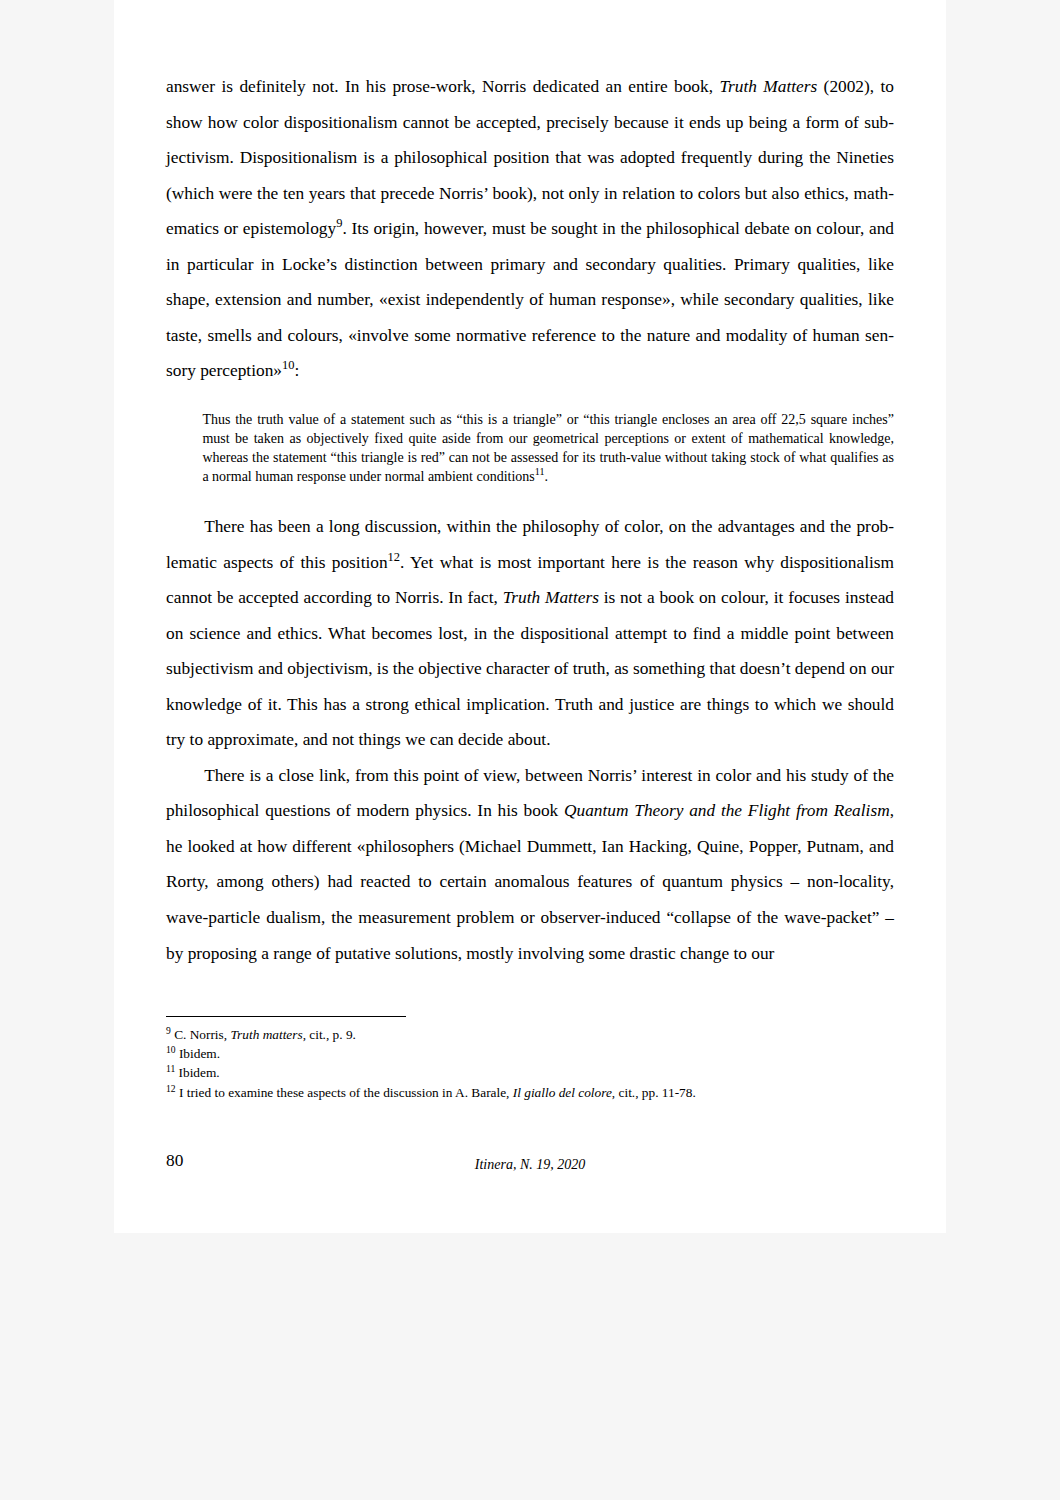answer is definitely not. In his prose-work, Norris dedicated an entire book, Truth Matters (2002), to show how color dispositionalism cannot be accepted, precisely because it ends up being a form of subjectivism. Dispositionalism is a philosophical position that was adopted frequently during the Nineties (which were the ten years that precede Norris’ book), not only in relation to colors but also ethics, mathematics or epistemology9. Its origin, however, must be sought in the philosophical debate on colour, and in particular in Locke’s distinction between primary and secondary qualities. Primary qualities, like shape, extension and number, «exist independently of human response», while secondary qualities, like taste, smells and colours, «involve some normative reference to the nature and modality of human sensory perception»10:
Thus the truth value of a statement such as “this is a triangle” or “this triangle encloses an area off 22,5 square inches” must be taken as objectively fixed quite aside from our geometrical perceptions or extent of mathematical knowledge, whereas the statement “this triangle is red” can not be assessed for its truth-value without taking stock of what qualifies as a normal human response under normal ambient conditions11.
There has been a long discussion, within the philosophy of color, on the advantages and the problematic aspects of this position12. Yet what is most important here is the reason why dispositionalism cannot be accepted according to Norris. In fact, Truth Matters is not a book on colour, it focuses instead on science and ethics. What becomes lost, in the dispositional attempt to find a middle point between subjectivism and objectivism, is the objective character of truth, as something that doesn’t depend on our knowledge of it. This has a strong ethical implication. Truth and justice are things to which we should try to approximate, and not things we can decide about.
There is a close link, from this point of view, between Norris’ interest in color and his study of the philosophical questions of modern physics. In his book Quantum Theory and the Flight from Realism, he looked at how different «philosophers (Michael Dummett, Ian Hacking, Quine, Popper, Putnam, and Rorty, among others) had reacted to certain anomalous features of quantum physics – non-locality, wave-particle dualism, the measurement problem or observer-induced “collapse of the wave-packet” – by proposing a range of putative solutions, mostly involving some drastic change to our
9 C. Norris, Truth matters, cit., p. 9.
10 Ibidem.
11 Ibidem.
12 I tried to examine these aspects of the discussion in A. Barale, Il giallo del colore, cit., pp. 11-78.
80 Itinera, N. 19, 2020